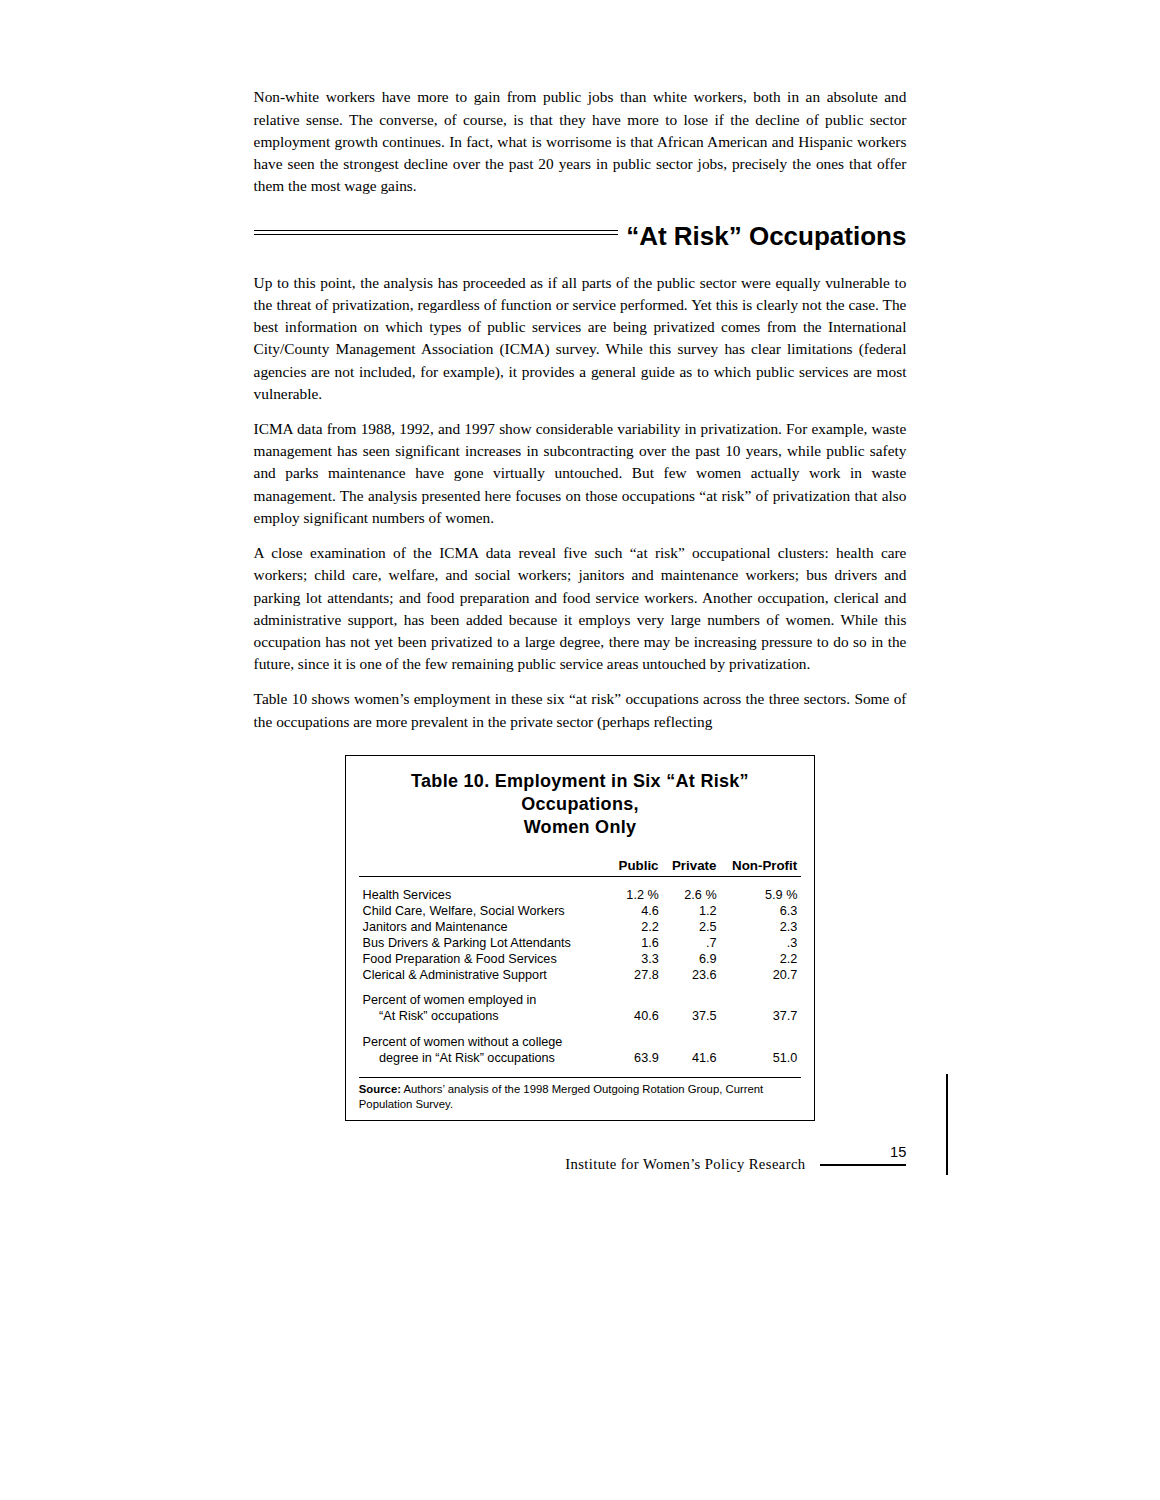Non-white workers have more to gain from public jobs than white workers, both in an absolute and relative sense. The converse, of course, is that they have more to lose if the decline of public sector employment growth continues. In fact, what is worrisome is that African American and Hispanic workers have seen the strongest decline over the past 20 years in public sector jobs, precisely the ones that offer them the most wage gains.
“At Risk” Occupations
Up to this point, the analysis has proceeded as if all parts of the public sector were equally vulnerable to the threat of privatization, regardless of function or service performed. Yet this is clearly not the case. The best information on which types of public services are being privatized comes from the International City/County Management Association (ICMA) survey. While this survey has clear limitations (federal agencies are not included, for example), it provides a general guide as to which public services are most vulnerable.
ICMA data from 1988, 1992, and 1997 show considerable variability in privatization. For example, waste management has seen significant increases in subcontracting over the past 10 years, while public safety and parks maintenance have gone virtually untouched. But few women actually work in waste management. The analysis presented here focuses on those occupations “at risk” of privatization that also employ significant numbers of women.
A close examination of the ICMA data reveal five such “at risk” occupational clusters: health care workers; child care, welfare, and social workers; janitors and maintenance workers; bus drivers and parking lot attendants; and food preparation and food service workers. Another occupation, clerical and administrative support, has been added because it employs very large numbers of women. While this occupation has not yet been privatized to a large degree, there may be increasing pressure to do so in the future, since it is one of the few remaining public service areas untouched by privatization.
Table 10 shows women’s employment in these six “at risk” occupations across the three sectors. Some of the occupations are more prevalent in the private sector (perhaps reflecting
Table 10. Employment in Six “At Risk” Occupations,
Women Only
| | Public | Private | Non-Profit |
| --- | --- | --- | --- |
| Health Services | 1.2 % | 2.6 % | 5.9 % |
| Child Care, Welfare, Social Workers | 4.6 | 1.2 | 6.3 |
| Janitors and Maintenance | 2.2 | 2.5 | 2.3 |
| Bus Drivers & Parking Lot Attendants | 1.6 | .7 | .3 |
| Food Preparation & Food Services | 3.3 | 6.9 | 2.2 |
| Clerical & Administrative Support | 27.8 | 23.6 | 20.7 |
| Percent of women employed in | | | |
| “At Risk” occupations | 40.6 | 37.5 | 37.7 |
| Percent of women without a college | | | |
| degree in “At Risk” occupations | 63.9 | 41.6 | 51.0 |
Source: Authors’ analysis of the 1998 Merged Outgoing Rotation Group, Current Population Survey.
15
Institute for Women’s Policy Research